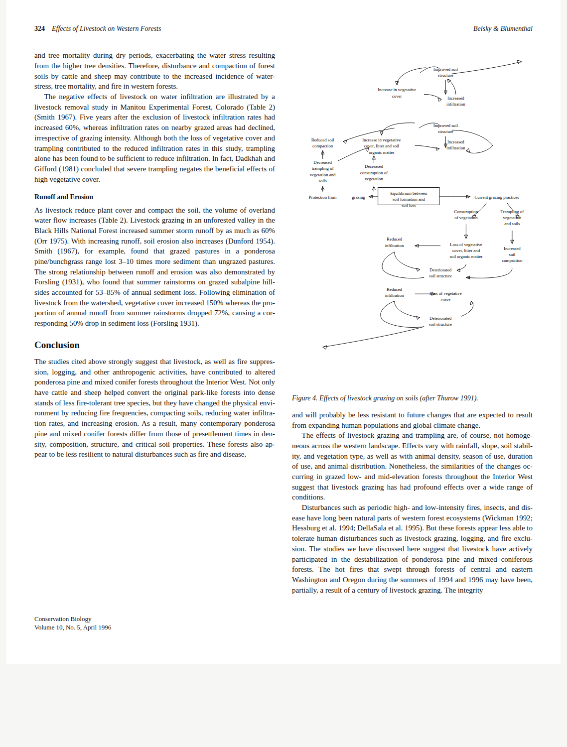324 Effects of Livestock on Western Forests
Belsky & Blumenthal
and tree mortality during dry periods, exacerbating the water stress resulting from the higher tree densities. Therefore, disturbance and compaction of forest soils by cattle and sheep may contribute to the increased incidence of water-stress, tree mortality, and fire in western forests.
The negative effects of livestock on water infiltration are illustrated by a livestock removal study in Manitou Experimental Forest, Colorado (Table 2) (Smith 1967). Five years after the exclusion of livestock infiltration rates had increased 60%, whereas infiltration rates on nearby grazed areas had declined, irrespective of grazing intensity. Although both the loss of vegetative cover and trampling contributed to the reduced infiltration rates in this study, trampling alone has been found to be sufficient to reduce infiltration. In fact, Dadkhah and Gifford (1981) concluded that severe trampling negates the beneficial effects of high vegetative cover.
Runoff and Erosion
As livestock reduce plant cover and compact the soil, the volume of overland water flow increases (Table 2). Livestock grazing in an unforested valley in the Black Hills National Forest increased summer storm runoff by as much as 60% (Orr 1975). With increasing runoff, soil erosion also increases (Dunford 1954). Smith (1967), for example, found that grazed pastures in a ponderosa pine/bunchgrass range lost 3–10 times more sediment than ungrazed pastures. The strong relationship between runoff and erosion was also demonstrated by Forsling (1931), who found that summer rainstorms on grazed subalpine hillsides accounted for 53–85% of annual sediment loss. Following elimination of livestock from the watershed, vegetative cover increased 150% whereas the proportion of annual runoff from summer rainstorms dropped 72%, causing a corresponding 50% drop in sediment loss (Forsling 1931).
Conclusion
The studies cited above strongly suggest that livestock, as well as fire suppression, logging, and other anthropogenic activities, have contributed to altered ponderosa pine and mixed conifer forests throughout the Interior West. Not only have cattle and sheep helped convert the original park-like forests into dense stands of less fire-tolerant tree species, but they have changed the physical environment by reducing fire frequencies, compacting soils, reducing water infiltration rates, and increasing erosion. As a result, many contemporary ponderosa pine and mixed conifer forests differ from those of presettlement times in density, composition, structure, and critical soil properties. These forests also appear to be less resilient to natural disturbances such as fire and disease,
Improved soil structure Increase in vegetative cover Increased infiltration Improved soil structure Reduced soil compaction Increase in vegetative cover, litter and soil organic matter Increased infiltration Decreased trampling of vegetation and soils Decreased consumption of vegetation Protection from grazing Equilibrium between soil formation and soil loss Current grazing practices Consumption of vegetation Trampling of vegetation and soils Reduced infiltration Loss of vegetative cover, litter and soil organic matter Increased soil compaction Deteriorated soil structure Reduced infiltration Loss of vegetative cover Deteriorated soil structure
Figure 4. Effects of livestock grazing on soils (after Thurow 1991).
and will probably be less resistant to future changes that are expected to result from expanding human populations and global climate change.
The effects of livestock grazing and trampling are, of course, not homogeneous across the western landscape. Effects vary with rainfall, slope, soil stability, and vegetation type, as well as with animal density, season of use, duration of use, and animal distribution. Nonetheless, the similarities of the changes occurring in grazed low- and mid-elevation forests throughout the Interior West suggest that livestock grazing has had profound effects over a wide range of conditions.
Disturbances such as periodic high- and low-intensity fires, insects, and disease have long been natural parts of western forest ecosystems (Wickman 1992; Hessburg et al. 1994; DellaSala et al. 1995). But these forests appear less able to tolerate human disturbances such as livestock grazing, logging, and fire exclusion. The studies we have discussed here suggest that livestock have actively participated in the destabilization of ponderosa pine and mixed coniferous forests. The hot fires that swept through forests of central and eastern Washington and Oregon during the summers of 1994 and 1996 may have been, partially, a result of a century of livestock grazing. The integrity
Conservation Biology
Volume 10, No. 5, April 1996